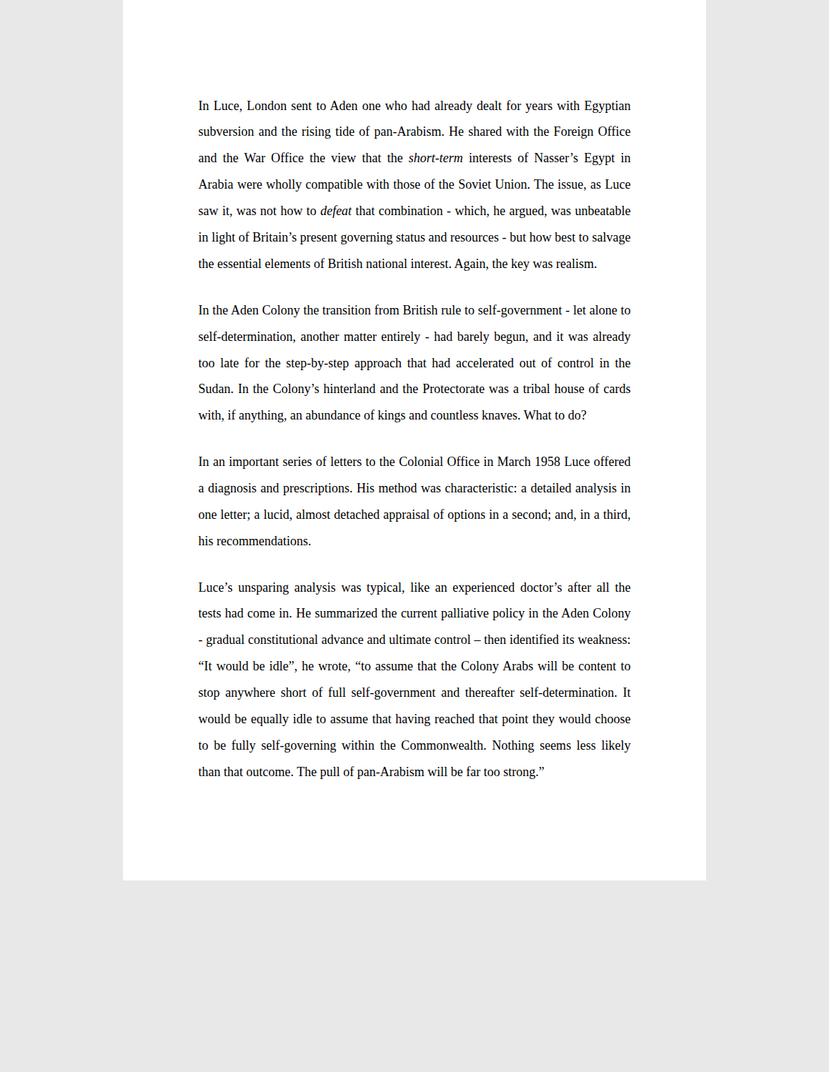In Luce, London sent to Aden one who had already dealt for years with Egyptian subversion and the rising tide of pan-Arabism. He shared with the Foreign Office and the War Office the view that the short-term interests of Nasser’s Egypt in Arabia were wholly compatible with those of the Soviet Union. The issue, as Luce saw it, was not how to defeat that combination - which, he argued, was unbeatable in light of Britain’s present governing status and resources - but how best to salvage the essential elements of British national interest. Again, the key was realism.
In the Aden Colony the transition from British rule to self-government - let alone to self-determination, another matter entirely - had barely begun, and it was already too late for the step-by-step approach that had accelerated out of control in the Sudan. In the Colony’s hinterland and the Protectorate was a tribal house of cards with, if anything, an abundance of kings and countless knaves. What to do?
In an important series of letters to the Colonial Office in March 1958 Luce offered a diagnosis and prescriptions. His method was characteristic: a detailed analysis in one letter; a lucid, almost detached appraisal of options in a second; and, in a third, his recommendations.
Luce’s unsparing analysis was typical, like an experienced doctor’s after all the tests had come in. He summarized the current palliative policy in the Aden Colony - gradual constitutional advance and ultimate control – then identified its weakness: “It would be idle”, he wrote, “to assume that the Colony Arabs will be content to stop anywhere short of full self-government and thereafter self-determination. It would be equally idle to assume that having reached that point they would choose to be fully self-governing within the Commonwealth. Nothing seems less likely than that outcome. The pull of pan-Arabism will be far too strong.”